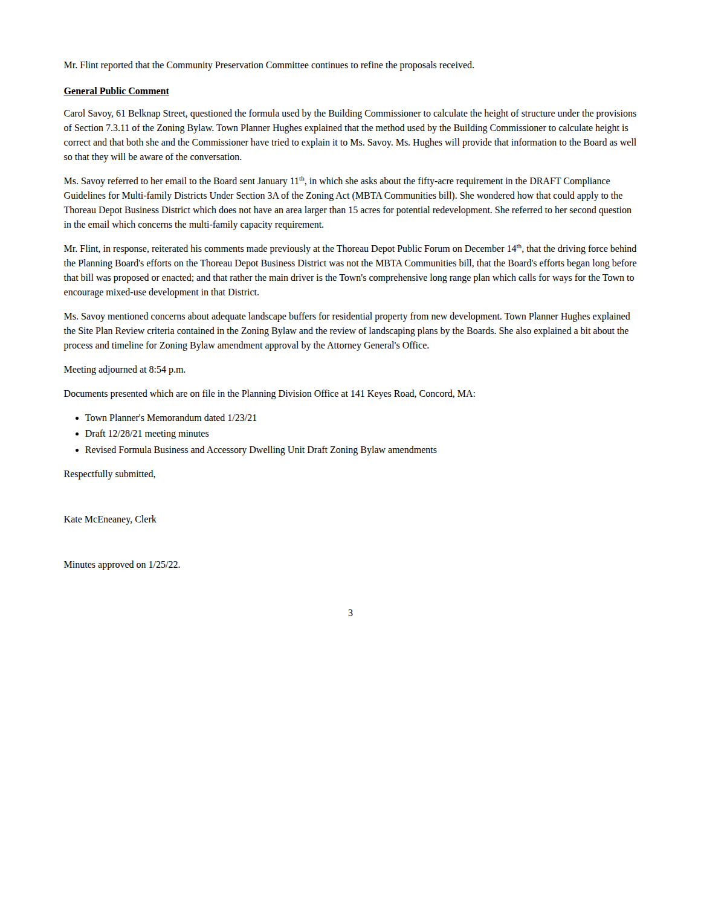Mr. Flint reported that the Community Preservation Committee continues to refine the proposals received.
General Public Comment
Carol Savoy, 61 Belknap Street, questioned the formula used by the Building Commissioner to calculate the height of structure under the provisions of Section 7.3.11 of the Zoning Bylaw. Town Planner Hughes explained that the method used by the Building Commissioner to calculate height is correct and that both she and the Commissioner have tried to explain it to Ms. Savoy. Ms. Hughes will provide that information to the Board as well so that they will be aware of the conversation.
Ms. Savoy referred to her email to the Board sent January 11th, in which she asks about the fifty-acre requirement in the DRAFT Compliance Guidelines for Multi-family Districts Under Section 3A of the Zoning Act (MBTA Communities bill). She wondered how that could apply to the Thoreau Depot Business District which does not have an area larger than 15 acres for potential redevelopment. She referred to her second question in the email which concerns the multi-family capacity requirement.
Mr. Flint, in response, reiterated his comments made previously at the Thoreau Depot Public Forum on December 14th, that the driving force behind the Planning Board's efforts on the Thoreau Depot Business District was not the MBTA Communities bill, that the Board's efforts began long before that bill was proposed or enacted; and that rather the main driver is the Town's comprehensive long range plan which calls for ways for the Town to encourage mixed-use development in that District.
Ms. Savoy mentioned concerns about adequate landscape buffers for residential property from new development. Town Planner Hughes explained the Site Plan Review criteria contained in the Zoning Bylaw and the review of landscaping plans by the Boards. She also explained a bit about the process and timeline for Zoning Bylaw amendment approval by the Attorney General's Office.
Meeting adjourned at 8:54 p.m.
Documents presented which are on file in the Planning Division Office at 141 Keyes Road, Concord, MA:
Town Planner's Memorandum dated 1/23/21
Draft 12/28/21 meeting minutes
Revised Formula Business and Accessory Dwelling Unit Draft Zoning Bylaw amendments
Respectfully submitted,
Kate McEneaney, Clerk
Minutes approved on 1/25/22.
3